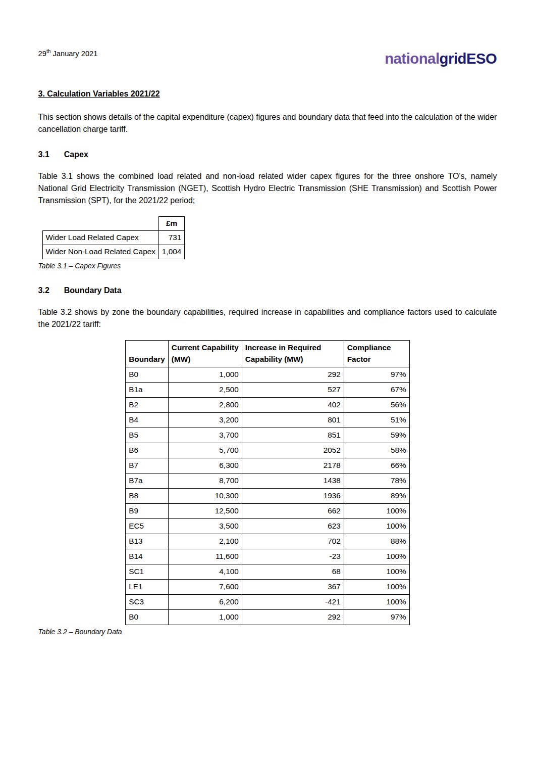29th January 2021
national grid ESO
3. Calculation Variables 2021/22
This section shows details of the capital expenditure (capex) figures and boundary data that feed into the calculation of the wider cancellation charge tariff.
3.1 Capex
Table 3.1 shows the combined load related and non-load related wider capex figures for the three onshore TO's, namely National Grid Electricity Transmission (NGET), Scottish Hydro Electric Transmission (SHE Transmission) and Scottish Power Transmission (SPT), for the 2021/22 period;
| | £m |
| --- | --- |
| Wider Load Related Capex | 731 |
| Wider Non-Load Related Capex | 1,004 |
Table 3.1 – Capex Figures
3.2 Boundary Data
Table 3.2 shows by zone the boundary capabilities, required increase in capabilities and compliance factors used to calculate the 2021/22 tariff:
| Boundary | Current Capability (MW) | Increase in Required Capability (MW) | Compliance Factor |
| --- | --- | --- | --- |
| B0 | 1,000 | 292 | 97% |
| B1a | 2,500 | 527 | 67% |
| B2 | 2,800 | 402 | 56% |
| B4 | 3,200 | 801 | 51% |
| B5 | 3,700 | 851 | 59% |
| B6 | 5,700 | 2052 | 58% |
| B7 | 6,300 | 2178 | 66% |
| B7a | 8,700 | 1438 | 78% |
| B8 | 10,300 | 1936 | 89% |
| B9 | 12,500 | 662 | 100% |
| EC5 | 3,500 | 623 | 100% |
| B13 | 2,100 | 702 | 88% |
| B14 | 11,600 | -23 | 100% |
| SC1 | 4,100 | 68 | 100% |
| LE1 | 7,600 | 367 | 100% |
| SC3 | 6,200 | -421 | 100% |
| B0 | 1,000 | 292 | 97% |
Table 3.2 – Boundary Data